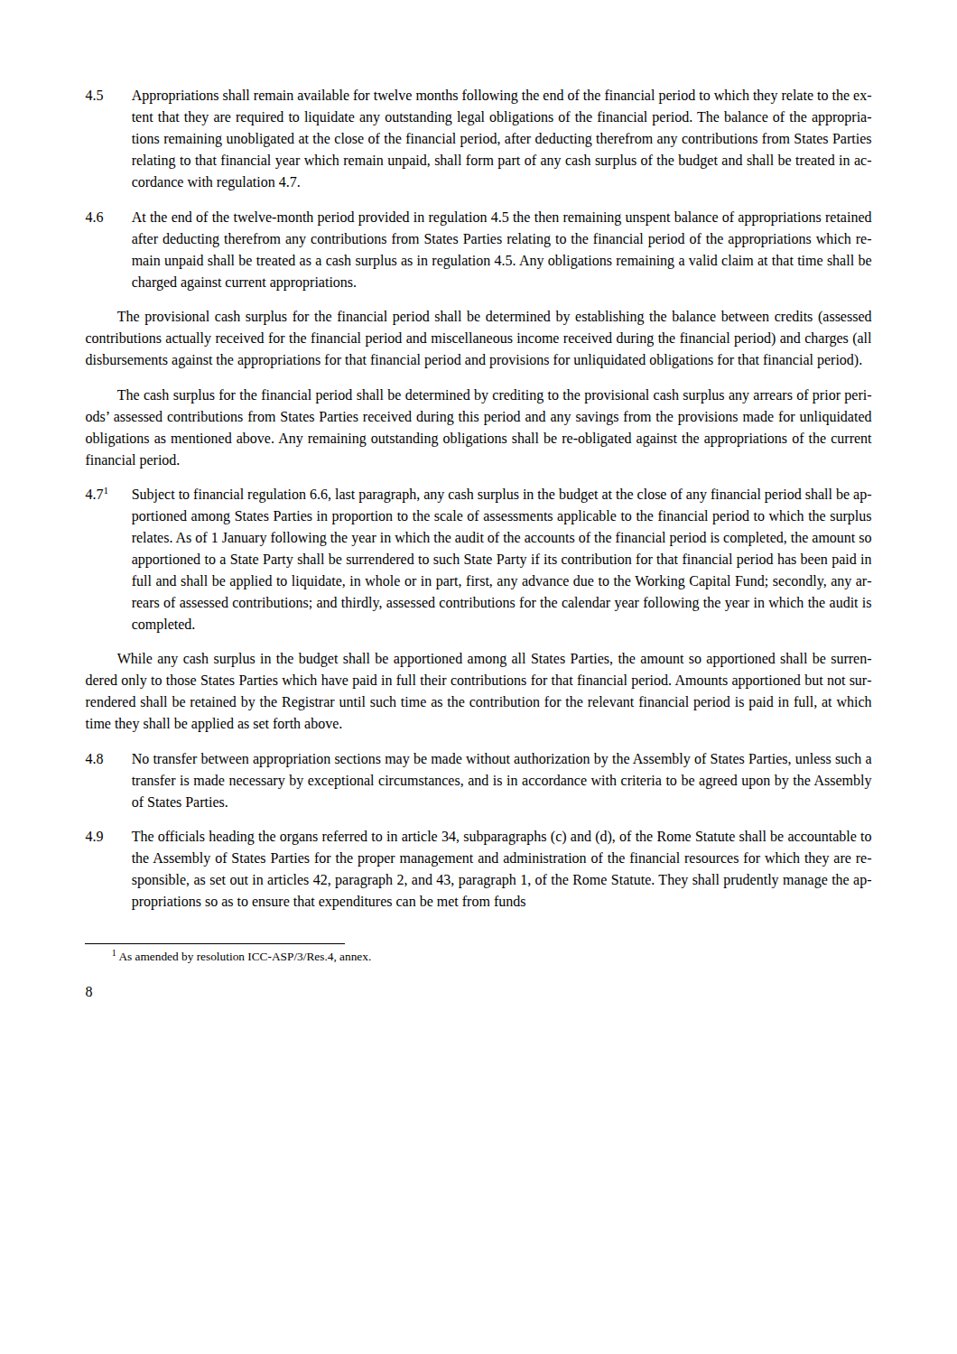4.5
Appropriations shall remain available for twelve months following the end of the financial period to which they relate to the extent that they are required to liquidate any outstanding legal obligations of the financial period. The balance of the appropriations remaining unobligated at the close of the financial period, after deducting therefrom any contributions from States Parties relating to that financial year which remain unpaid, shall form part of any cash surplus of the budget and shall be treated in accordance with regulation 4.7.
4.6
At the end of the twelve-month period provided in regulation 4.5 the then remaining unspent balance of appropriations retained after deducting therefrom any contributions from States Parties relating to the financial period of the appropriations which remain unpaid shall be treated as a cash surplus as in regulation 4.5. Any obligations remaining a valid claim at that time shall be charged against current appropriations.
The provisional cash surplus for the financial period shall be determined by establishing the balance between credits (assessed contributions actually received for the financial period and miscellaneous income received during the financial period) and charges (all disbursements against the appropriations for that financial period and provisions for unliquidated obligations for that financial period).
The cash surplus for the financial period shall be determined by crediting to the provisional cash surplus any arrears of prior periods’ assessed contributions from States Parties received during this period and any savings from the provisions made for unliquidated obligations as mentioned above. Any remaining outstanding obligations shall be re-obligated against the appropriations of the current financial period.
4.71
Subject to financial regulation 6.6, last paragraph, any cash surplus in the budget at the close of any financial period shall be apportioned among States Parties in proportion to the scale of assessments applicable to the financial period to which the surplus relates. As of 1 January following the year in which the audit of the accounts of the financial period is completed, the amount so apportioned to a State Party shall be surrendered to such State Party if its contribution for that financial period has been paid in full and shall be applied to liquidate, in whole or in part, first, any advance due to the Working Capital Fund; secondly, any arrears of assessed contributions; and thirdly, assessed contributions for the calendar year following the year in which the audit is completed.
While any cash surplus in the budget shall be apportioned among all States Parties, the amount so apportioned shall be surrendered only to those States Parties which have paid in full their contributions for that financial period. Amounts apportioned but not surrendered shall be retained by the Registrar until such time as the contribution for the relevant financial period is paid in full, at which time they shall be applied as set forth above.
4.8
No transfer between appropriation sections may be made without authorization by the Assembly of States Parties, unless such a transfer is made necessary by exceptional circumstances, and is in accordance with criteria to be agreed upon by the Assembly of States Parties.
4.9
The officials heading the organs referred to in article 34, subparagraphs (c) and (d), of the Rome Statute shall be accountable to the Assembly of States Parties for the proper management and administration of the financial resources for which they are responsible, as set out in articles 42, paragraph 2, and 43, paragraph 1, of the Rome Statute. They shall prudently manage the appropriations so as to ensure that expenditures can be met from funds
1 As amended by resolution ICC-ASP/3/Res.4, annex.
8